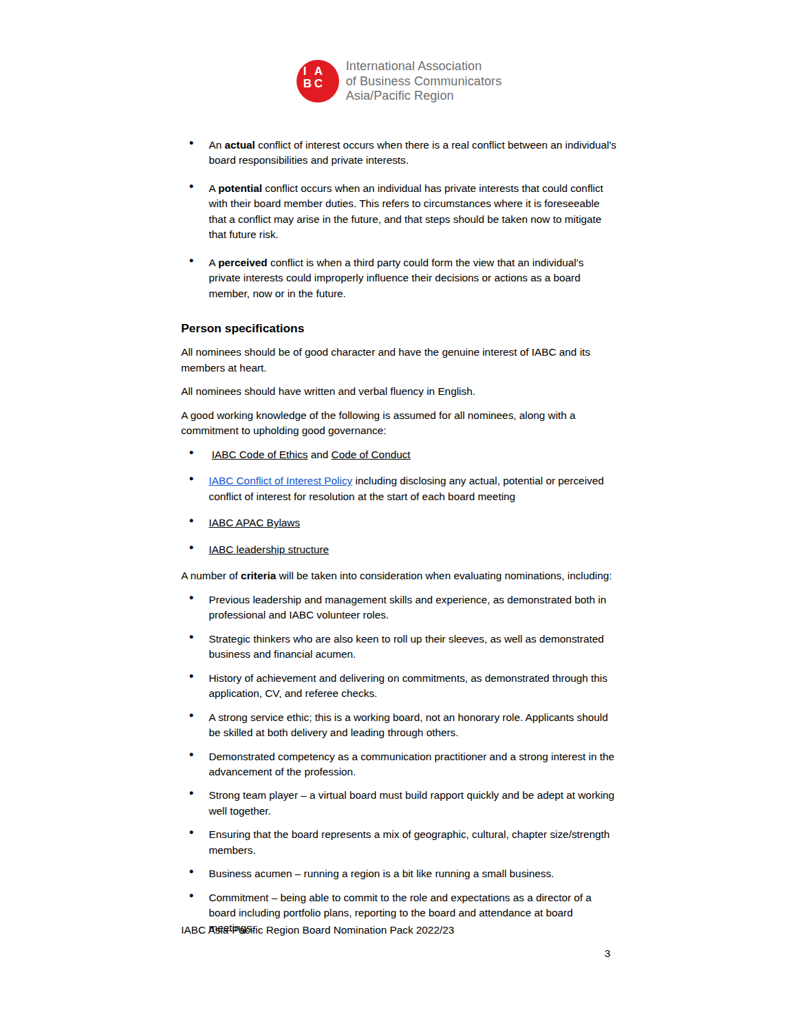| I A B C | International Association of Business Communicators Asia/Pacific Region |
An actual conflict of interest occurs when there is a real conflict between an individual's board responsibilities and private interests.
A potential conflict occurs when an individual has private interests that could conflict with their board member duties. This refers to circumstances where it is foreseeable that a conflict may arise in the future, and that steps should be taken now to mitigate that future risk.
A perceived conflict is when a third party could form the view that an individual's private interests could improperly influence their decisions or actions as a board member, now or in the future.
Person specifications
All nominees should be of good character and have the genuine interest of IABC and its members at heart.
All nominees should have written and verbal fluency in English.
A good working knowledge of the following is assumed for all nominees, along with a commitment to upholding good governance:
IABC Code of Ethics and Code of Conduct
IABC Conflict of Interest Policy including disclosing any actual, potential or perceived conflict of interest for resolution at the start of each board meeting
IABC APAC Bylaws
IABC leadership structure
A number of criteria will be taken into consideration when evaluating nominations, including:
Previous leadership and management skills and experience, as demonstrated both in professional and IABC volunteer roles.
Strategic thinkers who are also keen to roll up their sleeves, as well as demonstrated business and financial acumen.
History of achievement and delivering on commitments, as demonstrated through this application, CV, and referee checks.
A strong service ethic; this is a working board, not an honorary role. Applicants should be skilled at both delivery and leading through others.
Demonstrated competency as a communication practitioner and a strong interest in the advancement of the profession.
Strong team player – a virtual board must build rapport quickly and be adept at working well together.
Ensuring that the board represents a mix of geographic, cultural, chapter size/strength members.
Business acumen – running a region is a bit like running a small business.
Commitment – being able to commit to the role and expectations as a director of a board including portfolio plans, reporting to the board and attendance at board meetings.
IABC Asia-Pacific Region Board Nomination Pack 2022/23
3